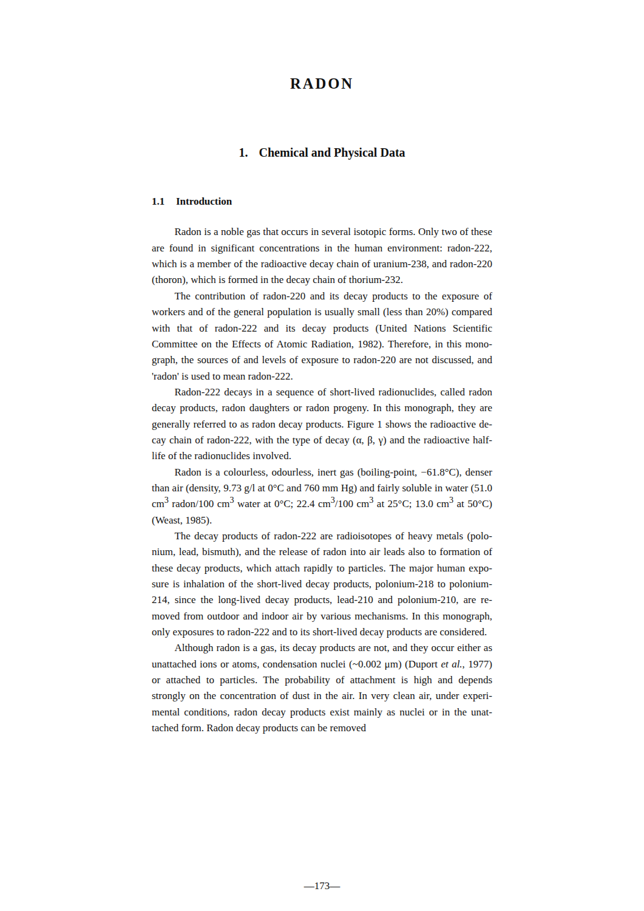RADON
1. Chemical and Physical Data
1.1 Introduction
Radon is a noble gas that occurs in several isotopic forms. Only two of these are found in significant concentrations in the human environment: radon-222, which is a member of the radioactive decay chain of uranium-238, and radon-220 (thoron), which is formed in the decay chain of thorium-232.
The contribution of radon-220 and its decay products to the exposure of workers and of the general population is usually small (less than 20%) compared with that of radon-222 and its decay products (United Nations Scientific Committee on the Effects of Atomic Radiation, 1982). Therefore, in this monograph, the sources of and levels of exposure to radon-220 are not discussed, and 'radon' is used to mean radon-222.
Radon-222 decays in a sequence of short-lived radionuclides, called radon decay products, radon daughters or radon progeny. In this monograph, they are generally referred to as radon decay products. Figure 1 shows the radioactive decay chain of radon-222, with the type of decay (α, β, γ) and the radioactive half-life of the radionuclides involved.
Radon is a colourless, odourless, inert gas (boiling-point, −61.8°C), denser than air (density, 9.73 g/l at 0°C and 760 mm Hg) and fairly soluble in water (51.0 cm3 radon/100 cm3 water at 0°C; 22.4 cm3/100 cm3 at 25°C; 13.0 cm3 at 50°C) (Weast, 1985).
The decay products of radon-222 are radioisotopes of heavy metals (polonium, lead, bismuth), and the release of radon into air leads also to formation of these decay products, which attach rapidly to particles. The major human exposure is inhalation of the short-lived decay products, polonium-218 to polonium-214, since the long-lived decay products, lead-210 and polonium-210, are removed from outdoor and indoor air by various mechanisms. In this monograph, only exposures to radon-222 and to its short-lived decay products are considered.
Although radon is a gas, its decay products are not, and they occur either as unattached ions or atoms, condensation nuclei (~0.002 μm) (Duport et al., 1977) or attached to particles. The probability of attachment is high and depends strongly on the concentration of dust in the air. In very clean air, under experimental conditions, radon decay products exist mainly as nuclei or in the unattached form. Radon decay products can be removed
—173—